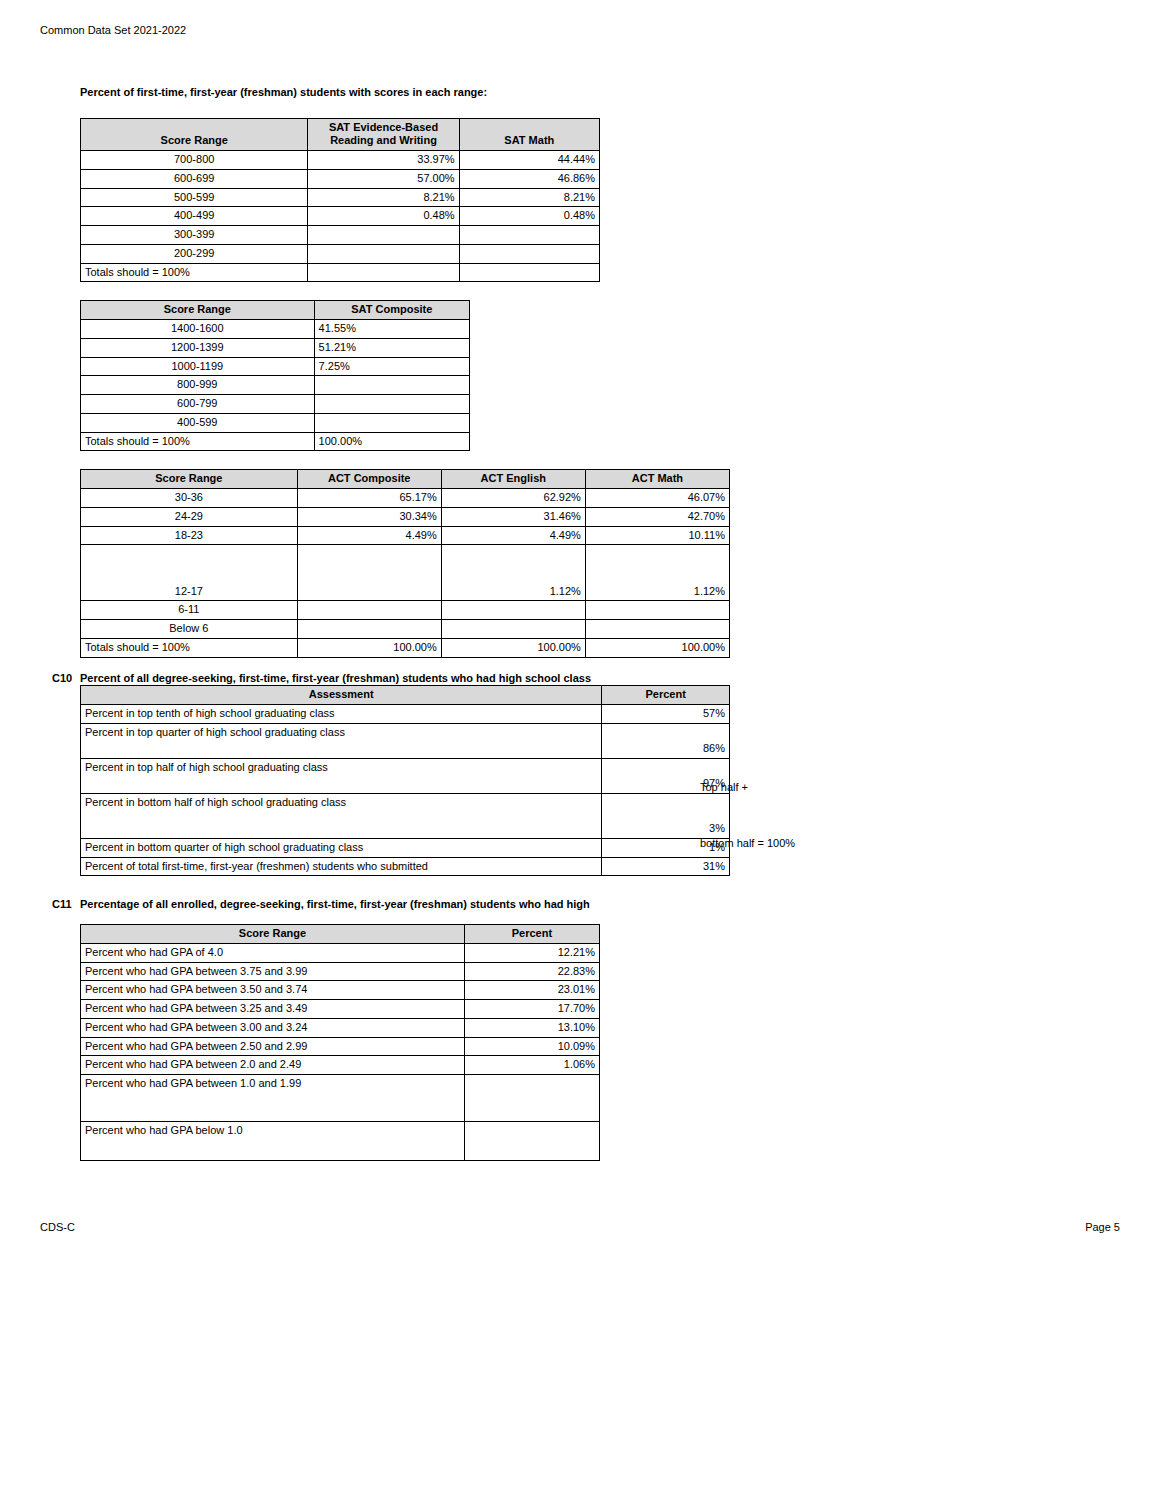Common Data Set 2021-2022
Percent of first-time, first-year (freshman) students with scores in each range:
| Score Range | SAT Evidence-Based Reading and Writing | SAT Math |
| --- | --- | --- |
| 700-800 | 33.97% | 44.44% |
| 600-699 | 57.00% | 46.86% |
| 500-599 | 8.21% | 8.21% |
| 400-499 | 0.48% | 0.48% |
| 300-399 | | |
| 200-299 | | |
| Totals should = 100% | | |
| Score Range | SAT Composite |
| --- | --- |
| 1400-1600 | 41.55% |
| 1200-1399 | 51.21% |
| 1000-1199 | 7.25% |
| 800-999 | |
| 600-799 | |
| 400-599 | |
| Totals should = 100% | 100.00% |
| Score Range | ACT Composite | ACT English | ACT Math |
| --- | --- | --- | --- |
| 30-36 | 65.17% | 62.92% | 46.07% |
| 24-29 | 30.34% | 31.46% | 42.70% |
| 18-23 | 4.49% | 4.49% | 10.11% |
| 12-17 | | 1.12% | 1.12% |
| 6-11 | | | |
| Below 6 | | | |
| Totals should = 100% | 100.00% | 100.00% | 100.00% |
C10 Percent of all degree-seeking, first-time, first-year (freshman) students who had high school class
| Assessment | Percent |
| --- | --- |
| Percent in top tenth of high school graduating class | 57% |
| Percent in top quarter of high school graduating class | 86% |
| Percent in top half of high school graduating class | 97% |
| Percent in bottom half of high school graduating class | 3% |
| Percent in bottom quarter of high school graduating class | 1% |
| Percent of total first-time, first-year (freshmen) students who submitted | 31% |
Top half +
bottom half = 100%
C11 Percentage of all enrolled, degree-seeking, first-time, first-year (freshman) students who had high
| Score Range | Percent |
| --- | --- |
| Percent who had GPA of 4.0 | 12.21% |
| Percent who had GPA between 3.75 and 3.99 | 22.83% |
| Percent who had GPA between 3.50 and 3.74 | 23.01% |
| Percent who had GPA between 3.25 and 3.49 | 17.70% |
| Percent who had GPA between 3.00 and 3.24 | 13.10% |
| Percent who had GPA between 2.50 and 2.99 | 10.09% |
| Percent who had GPA between 2.0 and 2.49 | 1.06% |
| Percent who had GPA between 1.0 and 1.99 | |
| Percent who had GPA below 1.0 | |
CDS-C
Page 5